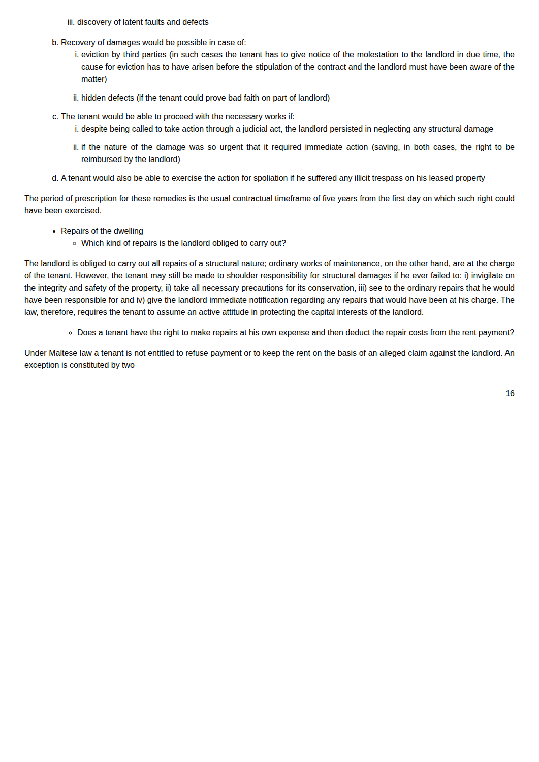discovery of latent faults and defects
Recovery of damages would be possible in case of:
eviction by third parties (in such cases the tenant has to give notice of the molestation to the landlord in due time, the cause for eviction has to have arisen before the stipulation of the contract and the landlord must have been aware of the matter)
hidden defects (if the tenant could prove bad faith on part of landlord)
The tenant would be able to proceed with the necessary works if:
despite being called to take action through a judicial act, the landlord persisted in neglecting any structural damage
if the nature of the damage was so urgent that it required immediate action (saving, in both cases, the right to be reimbursed by the landlord)
A tenant would also be able to exercise the action for spoliation if he suffered any illicit trespass on his leased property
The period of prescription for these remedies is the usual contractual timeframe of five years from the first day on which such right could have been exercised.
Repairs of the dwelling
Which kind of repairs is the landlord obliged to carry out?
The landlord is obliged to carry out all repairs of a structural nature; ordinary works of maintenance, on the other hand, are at the charge of the tenant. However, the tenant may still be made to shoulder responsibility for structural damages if he ever failed to: i) invigilate on the integrity and safety of the property, ii) take all necessary precautions for its conservation, iii) see to the ordinary repairs that he would have been responsible for and iv) give the landlord immediate notification regarding any repairs that would have been at his charge. The law, therefore, requires the tenant to assume an active attitude in protecting the capital interests of the landlord.
Does a tenant have the right to make repairs at his own expense and then deduct the repair costs from the rent payment?
Under Maltese law a tenant is not entitled to refuse payment or to keep the rent on the basis of an alleged claim against the landlord. An exception is constituted by two
16